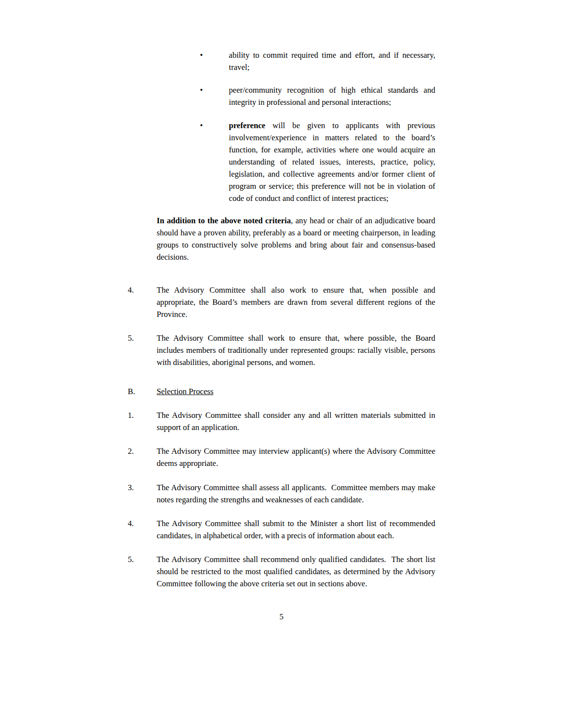ability to commit required time and effort, and if necessary, travel;
peer/community recognition of high ethical standards and integrity in professional and personal interactions;
preference will be given to applicants with previous involvement/experience in matters related to the board’s function, for example, activities where one would acquire an understanding of related issues, interests, practice, policy, legislation, and collective agreements and/or former client of program or service; this preference will not be in violation of code of conduct and conflict of interest practices;
In addition to the above noted criteria, any head or chair of an adjudicative board should have a proven ability, preferably as a board or meeting chairperson, in leading groups to constructively solve problems and bring about fair and consensus-based decisions.
4. The Advisory Committee shall also work to ensure that, when possible and appropriate, the Board’s members are drawn from several different regions of the Province.
5. The Advisory Committee shall work to ensure that, where possible, the Board includes members of traditionally under represented groups: racially visible, persons with disabilities, aboriginal persons, and women.
B. Selection Process
1. The Advisory Committee shall consider any and all written materials submitted in support of an application.
2. The Advisory Committee may interview applicant(s) where the Advisory Committee deems appropriate.
3. The Advisory Committee shall assess all applicants. Committee members may make notes regarding the strengths and weaknesses of each candidate.
4. The Advisory Committee shall submit to the Minister a short list of recommended candidates, in alphabetical order, with a precis of information about each.
5. The Advisory Committee shall recommend only qualified candidates. The short list should be restricted to the most qualified candidates, as determined by the Advisory Committee following the above criteria set out in sections above.
5